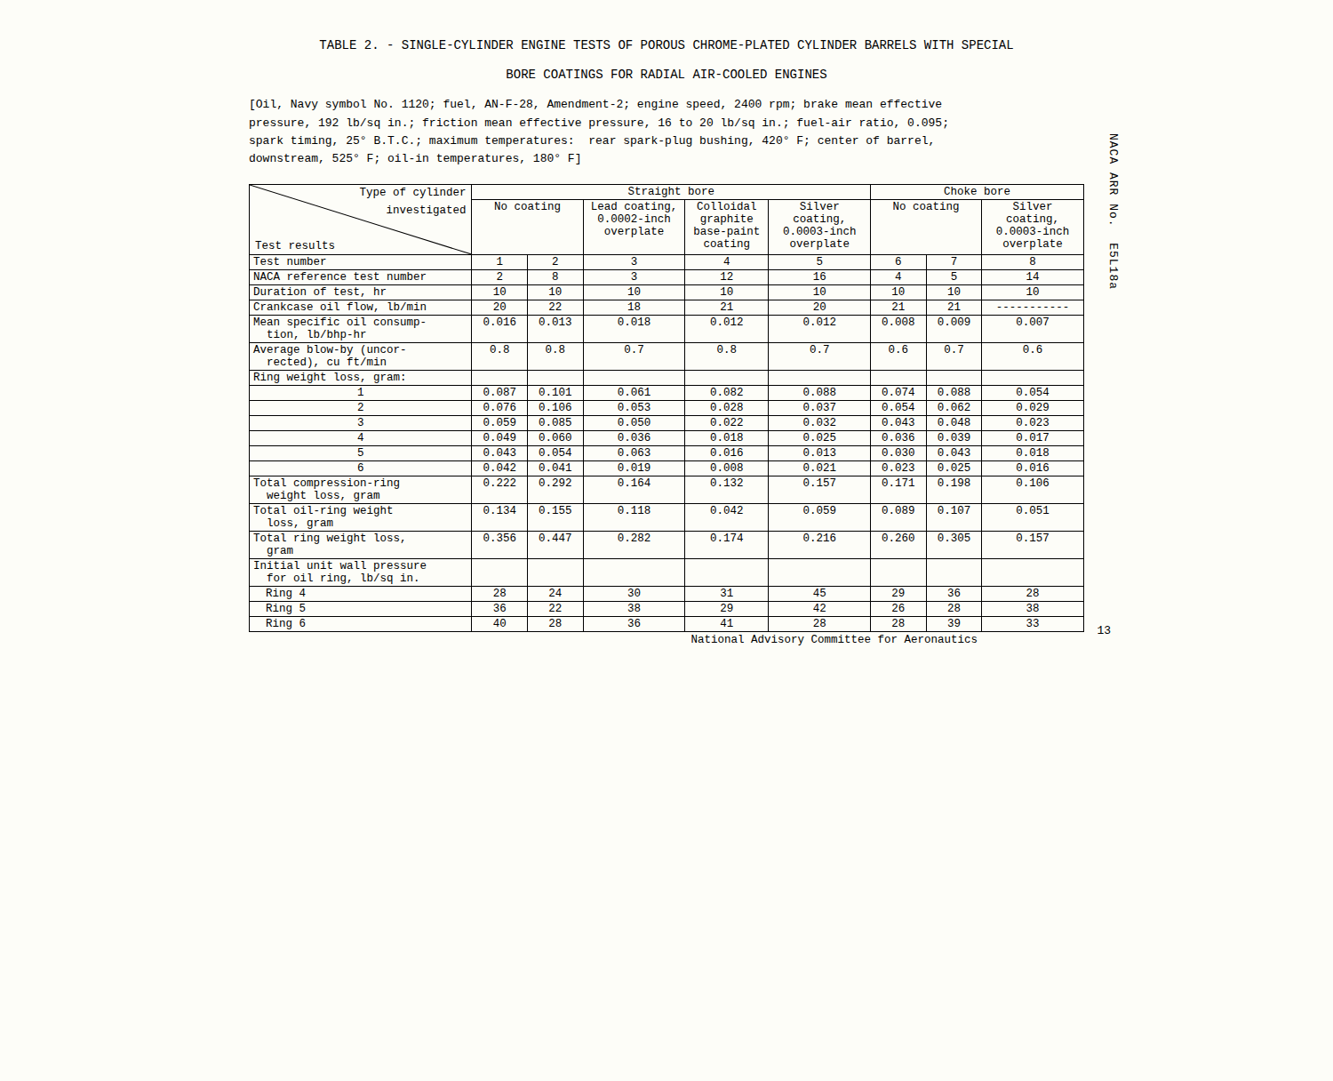NACA ARR No. E5L18a
13
TABLE 2. - SINGLE-CYLINDER ENGINE TESTS OF POROUS CHROME-PLATED CYLINDER BARRELS WITH SPECIAL
BORE COATINGS FOR RADIAL AIR-COOLED ENGINES
[Oil, Navy symbol No. 1120; fuel, AN-F-28, Amendment-2; engine speed, 2400 rpm; brake mean effective
pressure, 192 lb/sq in.; friction mean effective pressure, 16 to 20 lb/sq in.; fuel-air ratio, 0.095;
spark timing, 25° B.T.C.; maximum temperatures: rear spark-plug bushing, 420° F; center of barrel,
downstream, 525° F; oil-in temperatures, 180° F]
| Type of cylinder investigated Test results | Straight bore | Choke bore |
| --- | --- | --- |
| No coating | Lead coating, 0.0002-inch overplate | Colloidal graphite base-paint coating | Silver coating, 0.0003-inch overplate | No coating | Silver coating, 0.0003-inch overplate |
| Test number | 1 | 2 | 3 | 4 | 5 | 6 | 7 | 8 |
| NACA reference test number | 2 | 8 | 3 | 12 | 16 | 4 | 5 | 14 |
| Duration of test, hr | 10 | 10 | 10 | 10 | 10 | 10 | 10 | 10 |
| Crankcase oil flow, lb/min | 20 | 22 | 18 | 21 | 20 | 21 | 21 | ----------- |
| Mean specific oil consump- tion, lb/bhp-hr | 0.016 | 0.013 | 0.018 | 0.012 | 0.012 | 0.008 | 0.009 | 0.007 |
| Average blow-by (uncor- rected), cu ft/min | 0.8 | 0.8 | 0.7 | 0.8 | 0.7 | 0.6 | 0.7 | 0.6 |
| Ring weight loss, gram: | | | | | | | | |
| 1 | 0.087 | 0.101 | 0.061 | 0.082 | 0.088 | 0.074 | 0.088 | 0.054 |
| 2 | 0.076 | 0.106 | 0.053 | 0.028 | 0.037 | 0.054 | 0.062 | 0.029 |
| 3 | 0.059 | 0.085 | 0.050 | 0.022 | 0.032 | 0.043 | 0.048 | 0.023 |
| 4 | 0.049 | 0.060 | 0.036 | 0.018 | 0.025 | 0.036 | 0.039 | 0.017 |
| 5 | 0.043 | 0.054 | 0.063 | 0.016 | 0.013 | 0.030 | 0.043 | 0.018 |
| 6 | 0.042 | 0.041 | 0.019 | 0.008 | 0.021 | 0.023 | 0.025 | 0.016 |
| Total compression-ring weight loss, gram | 0.222 | 0.292 | 0.164 | 0.132 | 0.157 | 0.171 | 0.198 | 0.106 |
| Total oil-ring weight loss, gram | 0.134 | 0.155 | 0.118 | 0.042 | 0.059 | 0.089 | 0.107 | 0.051 |
| Total ring weight loss, gram | 0.356 | 0.447 | 0.282 | 0.174 | 0.216 | 0.260 | 0.305 | 0.157 |
| Initial unit wall pressure for oil ring, lb/sq in. | | | | | | | | |
| Ring 4 | 28 | 24 | 30 | 31 | 45 | 29 | 36 | 28 |
| Ring 5 | 36 | 22 | 38 | 29 | 42 | 26 | 28 | 38 |
| Ring 6 | 40 | 28 | 36 | 41 | 28 | 28 | 39 | 33 |
National Advisory Committee for Aeronautics